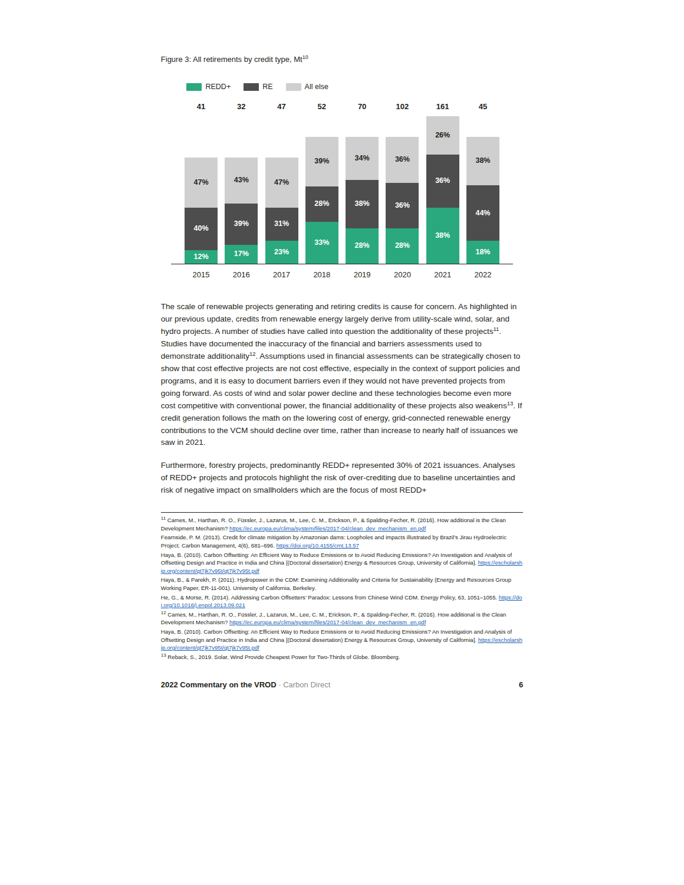Figure 3: All retirements by credit type, Mt10
REDD+ RE All else
41
32
47
52
70
102
161
45
47%
40%
12%
43%
39%
17%
47%
31%
23%
39%
28%
33%
34%
38%
28%
36%
36%
28%
26%
36%
38%
38%
44%
18%
2015
2016
2017
2018
2019
2020
2021
2022
The scale of renewable projects generating and retiring credits is cause for concern. As highlighted in our previous update, credits from renewable energy largely derive from utility-scale wind, solar, and hydro projects. A number of studies have called into question the additionality of these projects11. Studies have documented the inaccuracy of the financial and barriers assessments used to demonstrate additionality12. Assumptions used in financial assessments can be strategically chosen to show that cost effective projects are not cost effective, especially in the context of support policies and programs, and it is easy to document barriers even if they would not have prevented projects from going forward. As costs of wind and solar power decline and these technologies become even more cost competitive with conventional power, the financial additionality of these projects also weakens13. If credit generation follows the math on the lowering cost of energy, grid-connected renewable energy contributions to the VCM should decline over time, rather than increase to nearly half of issuances we saw in 2021.
Furthermore, forestry projects, predominantly REDD+ represented 30% of 2021 issuances. Analyses of REDD+ projects and protocols highlight the risk of over-crediting due to baseline uncertainties and risk of negative impact on smallholders which are the focus of most REDD+
11 Cames, M., Harthan, R. O., Füssler, J., Lazarus, M., Lee, C. M., Erickson, P., & Spalding-Fecher, R. (2016). How additional is the Clean Development Mechanism? https://ec.europa.eu/clima/system/files/2017-04/clean_dev_mechanism_en.pdf
Fearnside, P. M. (2013). Credit for climate mitigation by Amazonian dams: Loopholes and impacts illustrated by Brazil’s Jirau Hydroelectric Project. Carbon Management, 4(6), 681–696. https://doi.org/10.4155/cmt.13.57
Haya, B. (2010). Carbon Offsetting: An Efficient Way to Reduce Emissions or to Avoid Reducing Emissions? An Investigation and Analysis of Offsetting Design and Practice in India and China [(Doctoral dissertation) Energy & Resources Group, University of California]. https://escholarship.org/content/qt7jk7v95t/qt7jk7v95t.pdf
Haya, B., & Parekh, P. (2011). Hydropower in the CDM: Examining Additionality and Criteria for Sustainability (Energy and Resources Group Working Paper, ER-11-001). University of California, Berkeley.
He, G., & Morse, R. (2014). Addressing Carbon Offsetters’ Paradox: Lessons from Chinese Wind CDM. Energy Policy, 63, 1051–1055. https://doi.org/10.1016/j.enpol.2013.09.021
12 Cames, M., Harthan, R. O., Füssler, J., Lazarus, M., Lee, C. M., Erickson, P., & Spalding-Fecher, R. (2016). How additional is the Clean Development Mechanism? https://ec.europa.eu/clima/system/files/2017-04/clean_dev_mechanism_en.pdf
Haya, B. (2010). Carbon Offsetting: An Efficient Way to Reduce Emissions or to Avoid Reducing Emissions? An Investigation and Analysis of Offsetting Design and Practice in India and China [(Doctoral dissertation) Energy & Resources Group, University of California]. https://escholarship.org/content/qt7jk7v95t/qt7jk7v95t.pdf
13 Reback, S., 2019. Solar, Wind Provide Cheapest Power for Two-Thirds of Globe. Bloomberg.
2022 Commentary on the VROD · Carbon Direct
6